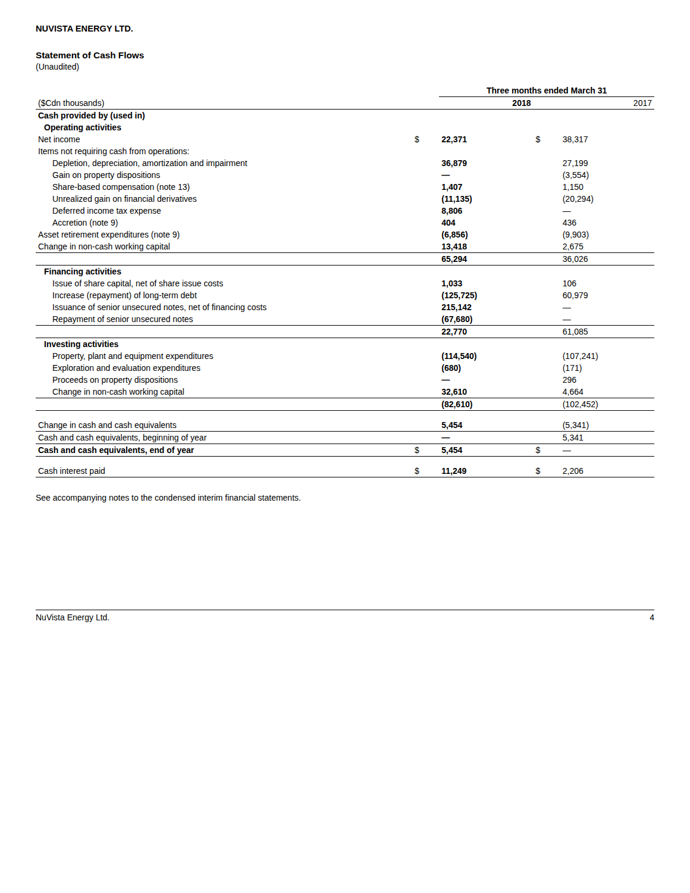NUVISTA ENERGY LTD.
Statement of Cash Flows
(Unaudited)
| | | Three months ended March 31 |
| ($Cdn thousands) | | 2018 | | 2017 |
| Cash provided by (used in) | | | | |
| Operating activities | | | | |
| Net income | $ | 22,371 | $ | 38,317 |
| Items not requiring cash from operations: | | | | |
| Depletion, depreciation, amortization and impairment | | 36,879 | | 27,199 |
| Gain on property dispositions | | — | | (3,554) |
| Share-based compensation (note 13) | | 1,407 | | 1,150 |
| Unrealized gain on financial derivatives | | (11,135) | | (20,294) |
| Deferred income tax expense | | 8,806 | | — |
| Accretion (note 9) | | 404 | | 436 |
| Asset retirement expenditures (note 9) | | (6,856) | | (9,903) |
| Change in non-cash working capital | | 13,418 | | 2,675 |
| | | 65,294 | | 36,026 |
| Financing activities | | | | |
| Issue of share capital, net of share issue costs | | 1,033 | | 106 |
| Increase (repayment) of long-term debt | | (125,725) | | 60,979 |
| Issuance of senior unsecured notes, net of financing costs | | 215,142 | | — |
| Repayment of senior unsecured notes | | (67,680) | | — |
| | | 22,770 | | 61,085 |
| Investing activities | | | | |
| Property, plant and equipment expenditures | | (114,540) | | (107,241) |
| Exploration and evaluation expenditures | | (680) | | (171) |
| Proceeds on property dispositions | | — | | 296 |
| Change in non-cash working capital | | 32,610 | | 4,664 |
| | | (82,610) | | (102,452) |
| Change in cash and cash equivalents | | 5,454 | | (5,341) |
| Cash and cash equivalents, beginning of year | | — | | 5,341 |
| Cash and cash equivalents, end of year | $ | 5,454 | $ | — |
| Cash interest paid | $ | 11,249 | $ | 2,206 |
See accompanying notes to the condensed interim financial statements.
NuVista Energy Ltd. 4